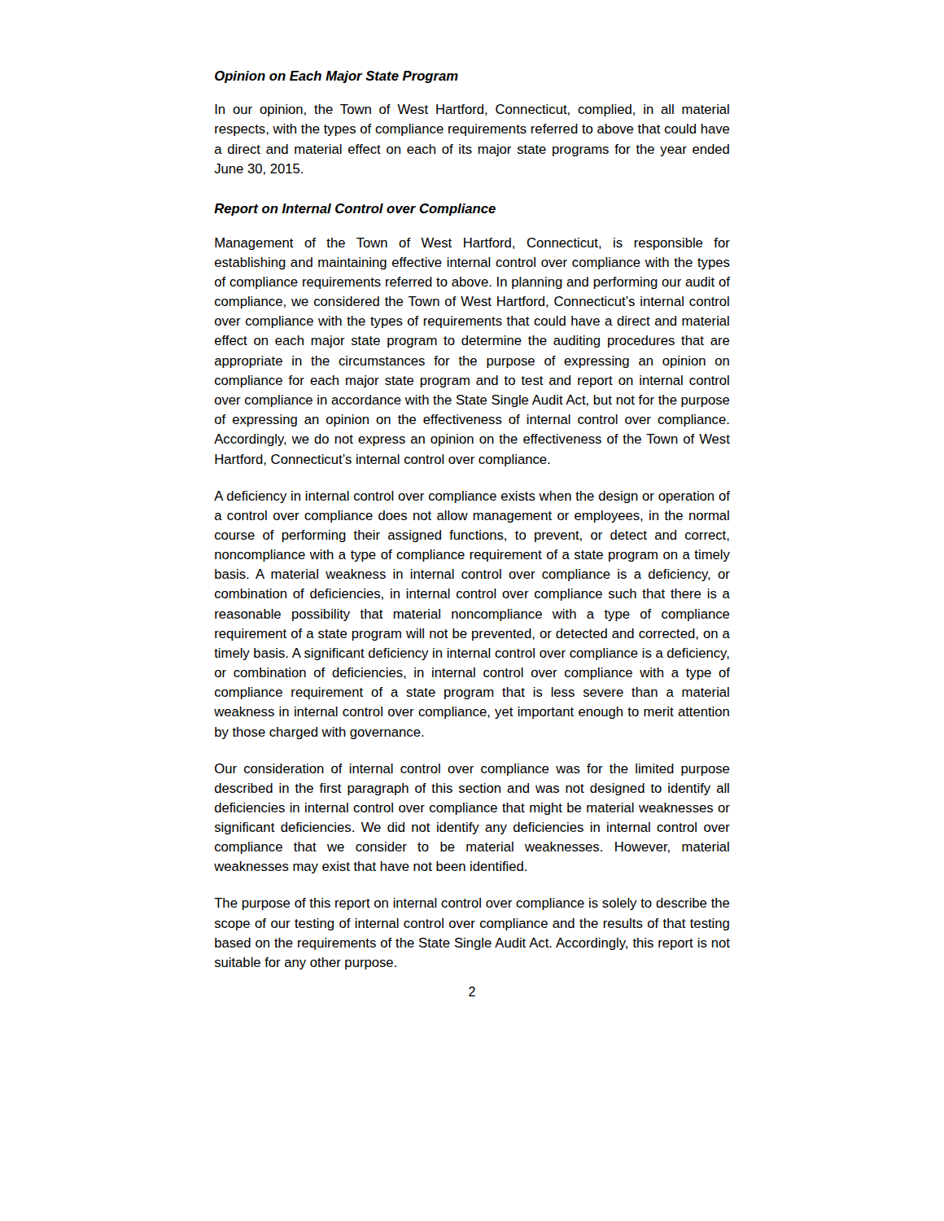Opinion on Each Major State Program
In our opinion, the Town of West Hartford, Connecticut, complied, in all material respects, with the types of compliance requirements referred to above that could have a direct and material effect on each of its major state programs for the year ended June 30, 2015.
Report on Internal Control over Compliance
Management of the Town of West Hartford, Connecticut, is responsible for establishing and maintaining effective internal control over compliance with the types of compliance requirements referred to above. In planning and performing our audit of compliance, we considered the Town of West Hartford, Connecticut’s internal control over compliance with the types of requirements that could have a direct and material effect on each major state program to determine the auditing procedures that are appropriate in the circumstances for the purpose of expressing an opinion on compliance for each major state program and to test and report on internal control over compliance in accordance with the State Single Audit Act, but not for the purpose of expressing an opinion on the effectiveness of internal control over compliance. Accordingly, we do not express an opinion on the effectiveness of the Town of West Hartford, Connecticut’s internal control over compliance.
A deficiency in internal control over compliance exists when the design or operation of a control over compliance does not allow management or employees, in the normal course of performing their assigned functions, to prevent, or detect and correct, noncompliance with a type of compliance requirement of a state program on a timely basis. A material weakness in internal control over compliance is a deficiency, or combination of deficiencies, in internal control over compliance such that there is a reasonable possibility that material noncompliance with a type of compliance requirement of a state program will not be prevented, or detected and corrected, on a timely basis. A significant deficiency in internal control over compliance is a deficiency, or combination of deficiencies, in internal control over compliance with a type of compliance requirement of a state program that is less severe than a material weakness in internal control over compliance, yet important enough to merit attention by those charged with governance.
Our consideration of internal control over compliance was for the limited purpose described in the first paragraph of this section and was not designed to identify all deficiencies in internal control over compliance that might be material weaknesses or significant deficiencies. We did not identify any deficiencies in internal control over compliance that we consider to be material weaknesses. However, material weaknesses may exist that have not been identified.
The purpose of this report on internal control over compliance is solely to describe the scope of our testing of internal control over compliance and the results of that testing based on the requirements of the State Single Audit Act. Accordingly, this report is not suitable for any other purpose.
2